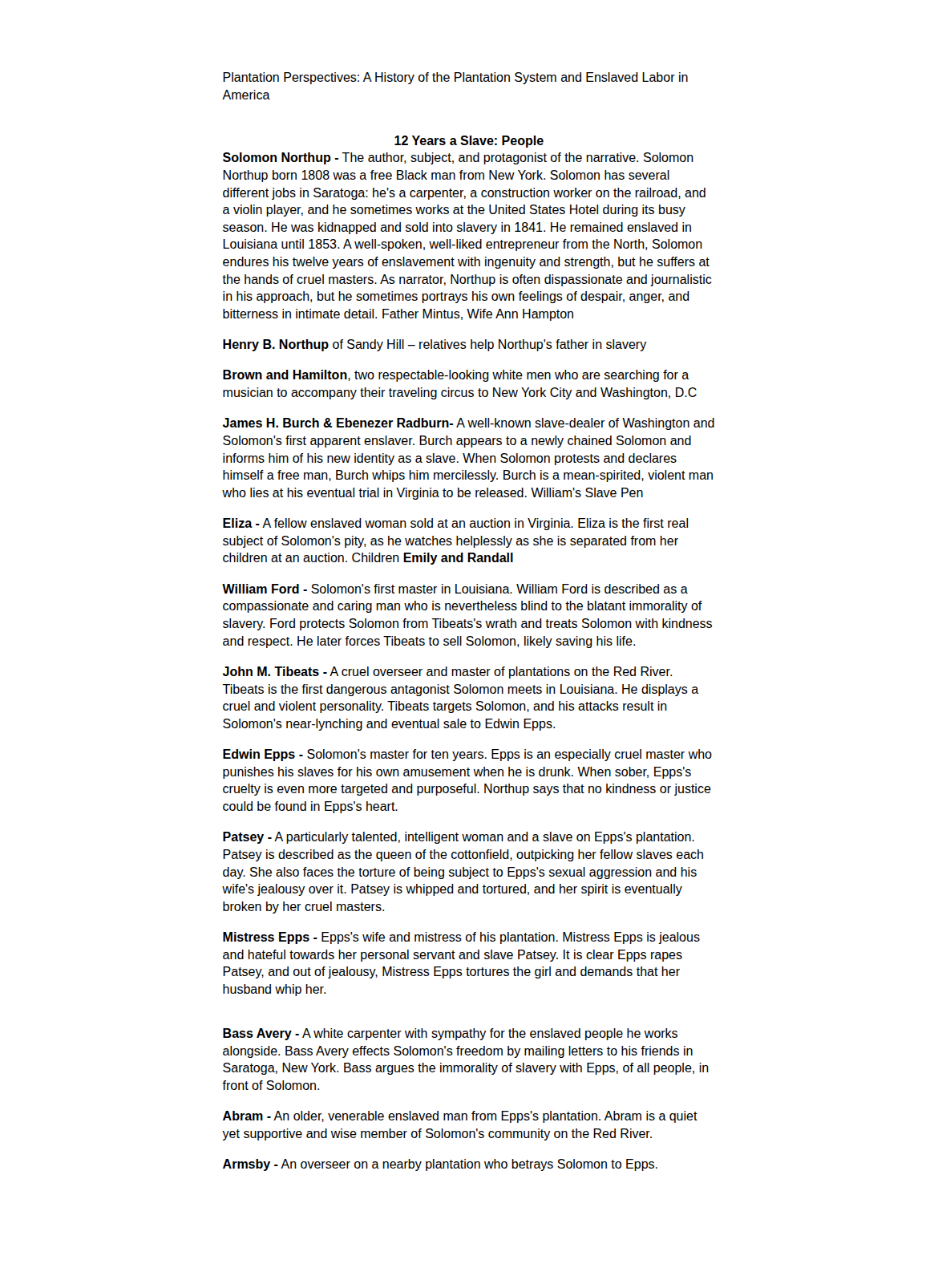Plantation Perspectives: A History of the Plantation System and Enslaved Labor in America
12 Years a Slave: People
Solomon Northup - The author, subject, and protagonist of the narrative. Solomon Northup born 1808 was a free Black man from New York. Solomon has several different jobs in Saratoga: he's a carpenter, a construction worker on the railroad, and a violin player, and he sometimes works at the United States Hotel during its busy season. He was kidnapped and sold into slavery in 1841. He remained enslaved in Louisiana until 1853. A well-spoken, well-liked entrepreneur from the North, Solomon endures his twelve years of enslavement with ingenuity and strength, but he suffers at the hands of cruel masters. As narrator, Northup is often dispassionate and journalistic in his approach, but he sometimes portrays his own feelings of despair, anger, and bitterness in intimate detail. Father Mintus, Wife Ann Hampton
Henry B. Northup of Sandy Hill – relatives help Northup's father in slavery
Brown and Hamilton, two respectable-looking white men who are searching for a musician to accompany their traveling circus to New York City and Washington, D.C
James H. Burch & Ebenezer Radburn- A well-known slave-dealer of Washington and Solomon's first apparent enslaver. Burch appears to a newly chained Solomon and informs him of his new identity as a slave. When Solomon protests and declares himself a free man, Burch whips him mercilessly. Burch is a mean-spirited, violent man who lies at his eventual trial in Virginia to be released. William's Slave Pen
Eliza - A fellow enslaved woman sold at an auction in Virginia. Eliza is the first real subject of Solomon's pity, as he watches helplessly as she is separated from her children at an auction. Children Emily and Randall
William Ford - Solomon's first master in Louisiana. William Ford is described as a compassionate and caring man who is nevertheless blind to the blatant immorality of slavery. Ford protects Solomon from Tibeats's wrath and treats Solomon with kindness and respect. He later forces Tibeats to sell Solomon, likely saving his life.
John M. Tibeats - A cruel overseer and master of plantations on the Red River. Tibeats is the first dangerous antagonist Solomon meets in Louisiana. He displays a cruel and violent personality. Tibeats targets Solomon, and his attacks result in Solomon's near-lynching and eventual sale to Edwin Epps.
Edwin Epps - Solomon's master for ten years. Epps is an especially cruel master who punishes his slaves for his own amusement when he is drunk. When sober, Epps's cruelty is even more targeted and purposeful. Northup says that no kindness or justice could be found in Epps's heart.
Patsey - A particularly talented, intelligent woman and a slave on Epps's plantation. Patsey is described as the queen of the cottonfield, outpicking her fellow slaves each day. She also faces the torture of being subject to Epps's sexual aggression and his wife's jealousy over it. Patsey is whipped and tortured, and her spirit is eventually broken by her cruel masters.
Mistress Epps - Epps's wife and mistress of his plantation. Mistress Epps is jealous and hateful towards her personal servant and slave Patsey. It is clear Epps rapes Patsey, and out of jealousy, Mistress Epps tortures the girl and demands that her husband whip her.
Bass Avery - A white carpenter with sympathy for the enslaved people he works alongside. Bass Avery effects Solomon's freedom by mailing letters to his friends in Saratoga, New York. Bass argues the immorality of slavery with Epps, of all people, in front of Solomon.
Abram - An older, venerable enslaved man from Epps's plantation. Abram is a quiet yet supportive and wise member of Solomon's community on the Red River.
Armsby - An overseer on a nearby plantation who betrays Solomon to Epps.